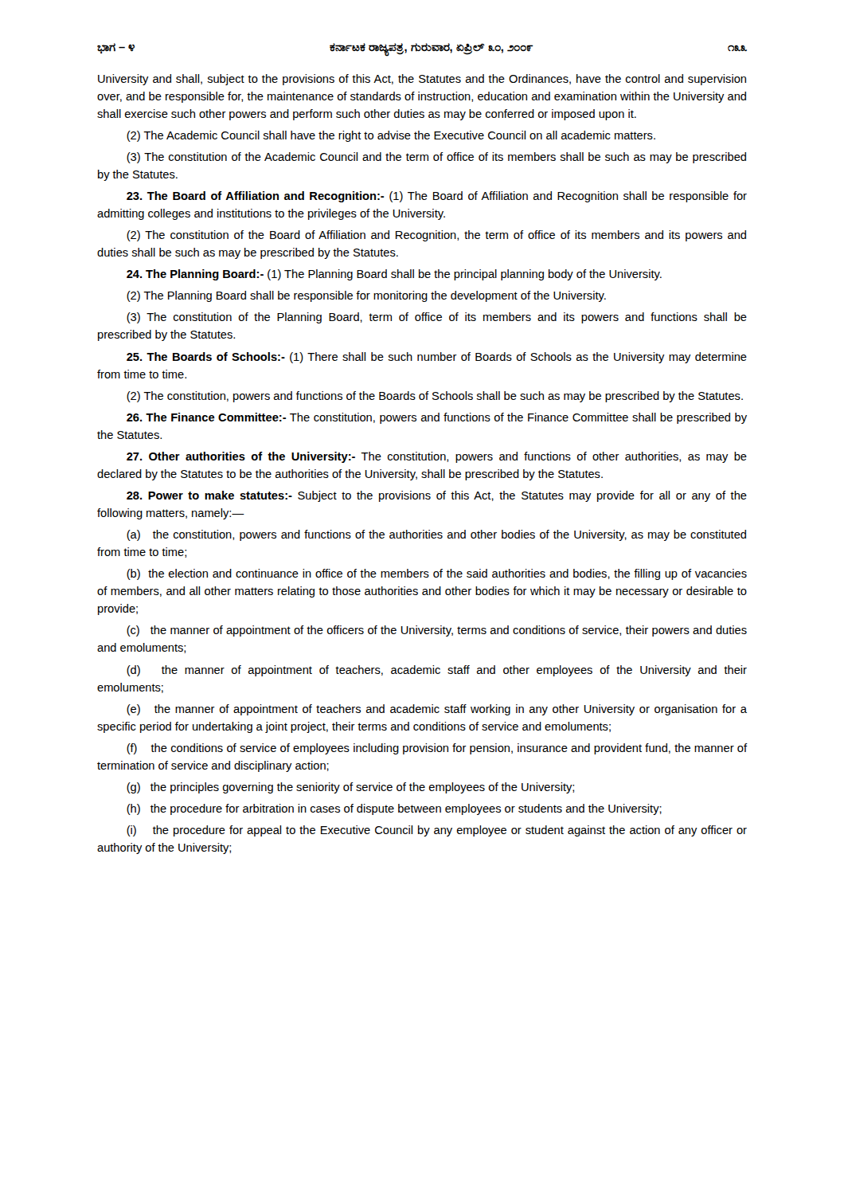ಭಾಗ – ೪ ಕರ್ನಾಟಕ ರಾಜ್ಯಪತ್ರ, ಗುರುವಾರ, ಏಪ್ರಿಲ್ ೩೦, ೨೦೦೯ ೧೩೩
University and shall, subject to the provisions of this Act, the Statutes and the Ordinances, have the control and supervision over, and be responsible for, the maintenance of standards of instruction, education and examination within the University and shall exercise such other powers and perform such other duties as may be conferred or imposed upon it.
(2) The Academic Council shall have the right to advise the Executive Council on all academic matters.
(3) The constitution of the Academic Council and the term of office of its members shall be such as may be prescribed by the Statutes.
23. The Board of Affiliation and Recognition:- (1) The Board of Affiliation and Recognition shall be responsible for admitting colleges and institutions to the privileges of the University.
(2) The constitution of the Board of Affiliation and Recognition, the term of office of its members and its powers and duties shall be such as may be prescribed by the Statutes.
24. The Planning Board:- (1) The Planning Board shall be the principal planning body of the University.
(2) The Planning Board shall be responsible for monitoring the development of the University.
(3) The constitution of the Planning Board, term of office of its members and its powers and functions shall be prescribed by the Statutes.
25. The Boards of Schools:- (1) There shall be such number of Boards of Schools as the University may determine from time to time.
(2) The constitution, powers and functions of the Boards of Schools shall be such as may be prescribed by the Statutes.
26. The Finance Committee:- The constitution, powers and functions of the Finance Committee shall be prescribed by the Statutes.
27. Other authorities of the University:- The constitution, powers and functions of other authorities, as may be declared by the Statutes to be the authorities of the University, shall be prescribed by the Statutes.
28. Power to make statutes:- Subject to the provisions of this Act, the Statutes may provide for all or any of the following matters, namely:—
(a) the constitution, powers and functions of the authorities and other bodies of the University, as may be constituted from time to time;
(b) the election and continuance in office of the members of the said authorities and bodies, the filling up of vacancies of members, and all other matters relating to those authorities and other bodies for which it may be necessary or desirable to provide;
(c) the manner of appointment of the officers of the University, terms and conditions of service, their powers and duties and emoluments;
(d) the manner of appointment of teachers, academic staff and other employees of the University and their emoluments;
(e) the manner of appointment of teachers and academic staff working in any other University or organisation for a specific period for undertaking a joint project, their terms and conditions of service and emoluments;
(f) the conditions of service of employees including provision for pension, insurance and provident fund, the manner of termination of service and disciplinary action;
(g) the principles governing the seniority of service of the employees of the University;
(h) the procedure for arbitration in cases of dispute between employees or students and the University;
(i) the procedure for appeal to the Executive Council by any employee or student against the action of any officer or authority of the University;